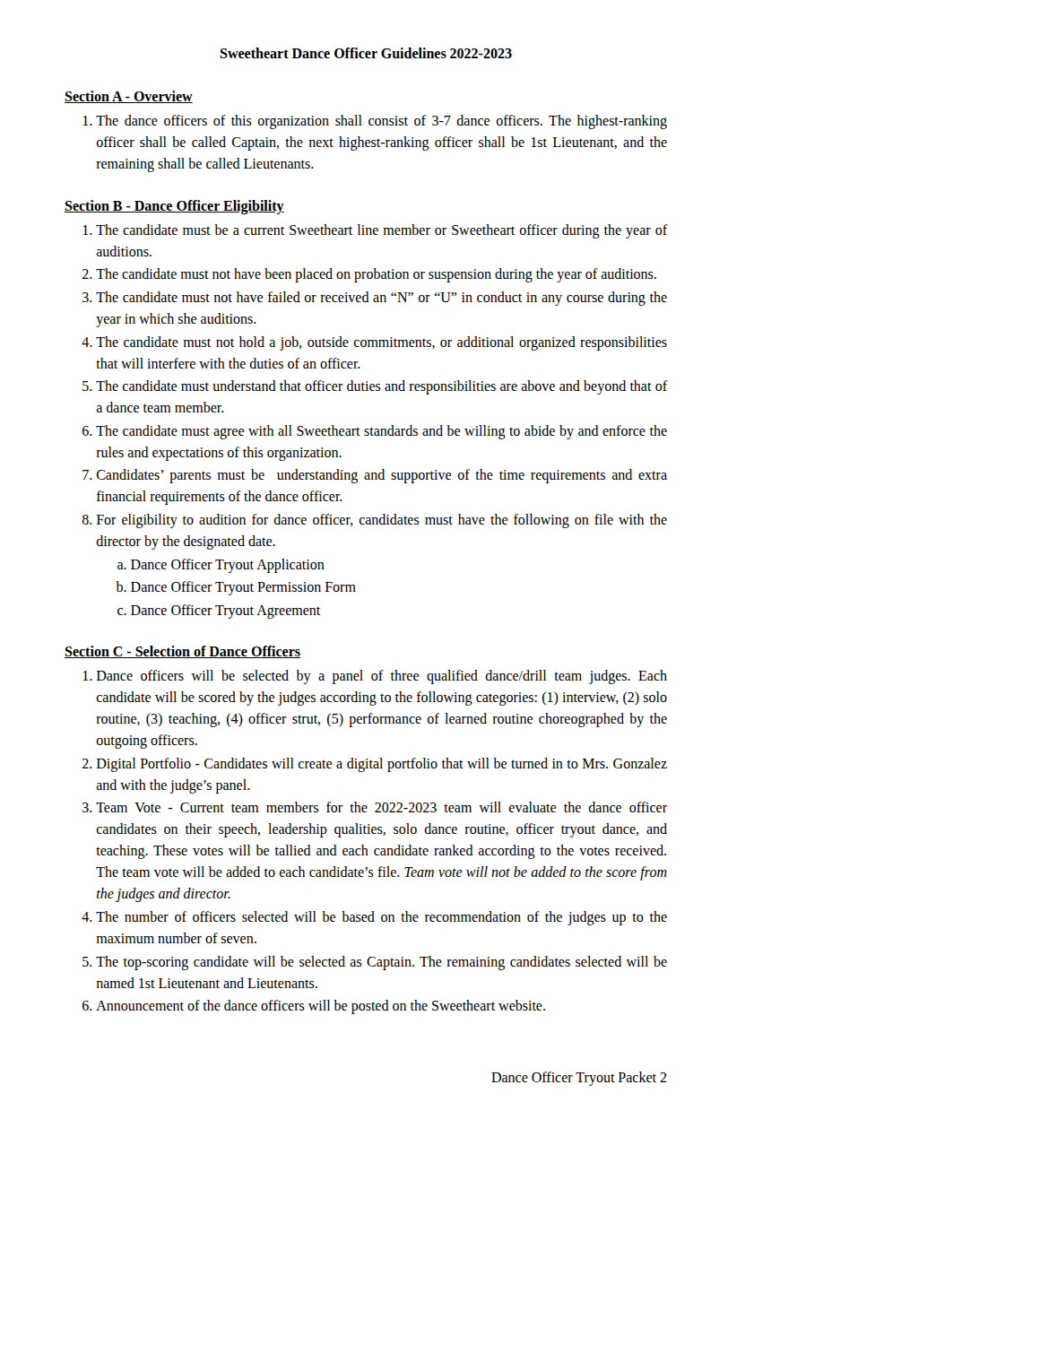Sweetheart Dance Officer Guidelines 2022-2023
Section A - Overview
The dance officers of this organization shall consist of 3-7 dance officers. The highest-ranking officer shall be called Captain, the next highest-ranking officer shall be 1st Lieutenant, and the remaining shall be called Lieutenants.
Section B - Dance Officer Eligibility
The candidate must be a current Sweetheart line member or Sweetheart officer during the year of auditions.
The candidate must not have been placed on probation or suspension during the year of auditions.
The candidate must not have failed or received an “N” or “U” in conduct in any course during the year in which she auditions.
The candidate must not hold a job, outside commitments, or additional organized responsibilities that will interfere with the duties of an officer.
The candidate must understand that officer duties and responsibilities are above and beyond that of a dance team member.
The candidate must agree with all Sweetheart standards and be willing to abide by and enforce the rules and expectations of this organization.
Candidates’ parents must be understanding and supportive of the time requirements and extra financial requirements of the dance officer.
For eligibility to audition for dance officer, candidates must have the following on file with the director by the designated date.
Dance Officer Tryout Application
Dance Officer Tryout Permission Form
Dance Officer Tryout Agreement
Section C - Selection of Dance Officers
Dance officers will be selected by a panel of three qualified dance/drill team judges. Each candidate will be scored by the judges according to the following categories: (1) interview, (2) solo routine, (3) teaching, (4) officer strut, (5) performance of learned routine choreographed by the outgoing officers.
Digital Portfolio - Candidates will create a digital portfolio that will be turned in to Mrs. Gonzalez and with the judge’s panel.
Team Vote - Current team members for the 2022-2023 team will evaluate the dance officer candidates on their speech, leadership qualities, solo dance routine, officer tryout dance, and teaching. These votes will be tallied and each candidate ranked according to the votes received. The team vote will be added to each candidate’s file. Team vote will not be added to the score from the judges and director.
The number of officers selected will be based on the recommendation of the judges up to the maximum number of seven.
The top-scoring candidate will be selected as Captain. The remaining candidates selected will be named 1st Lieutenant and Lieutenants.
Announcement of the dance officers will be posted on the Sweetheart website.
Dance Officer Tryout Packet 2